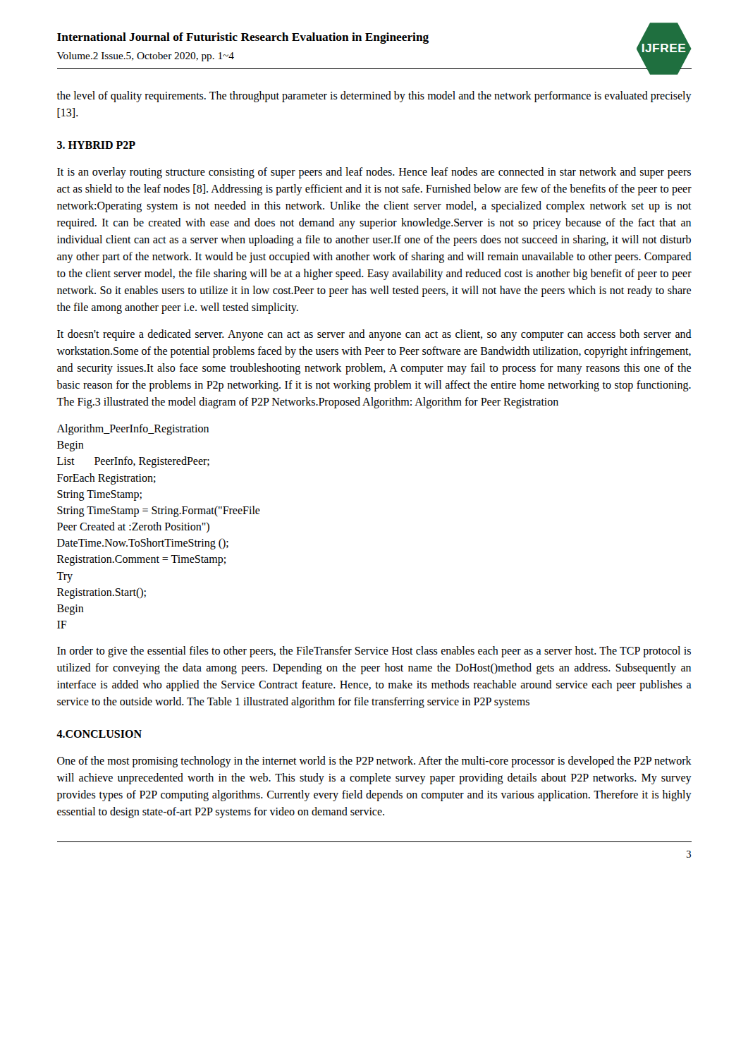International Journal of Futuristic Research Evaluation in Engineering
Volume.2 Issue.5, October 2020, pp. 1~4
IJFREE
the level of quality requirements. The throughput parameter is determined by this model and the network performance is evaluated precisely [13].
3. HYBRID P2P
It is an overlay routing structure consisting of super peers and leaf nodes. Hence leaf nodes are connected in star network and super peers act as shield to the leaf nodes [8]. Addressing is partly efficient and it is not safe. Furnished below are few of the benefits of the peer to peer network:Operating system is not needed in this network. Unlike the client server model, a specialized complex network set up is not required. It can be created with ease and does not demand any superior knowledge.Server is not so pricey because of the fact that an individual client can act as a server when uploading a file to another user.If one of the peers does not succeed in sharing, it will not disturb any other part of the network. It would be just occupied with another work of sharing and will remain unavailable to other peers. Compared to the client server model, the file sharing will be at a higher speed. Easy availability and reduced cost is another big benefit of peer to peer network. So it enables users to utilize it in low cost.Peer to peer has well tested peers, it will not have the peers which is not ready to share the file among another peer i.e. well tested simplicity.
It doesn't require a dedicated server. Anyone can act as server and anyone can act as client, so any computer can access both server and workstation.Some of the potential problems faced by the users with Peer to Peer software are Bandwidth utilization, copyright infringement, and security issues.It also face some troubleshooting network problem, A computer may fail to process for many reasons this one of the basic reason for the problems in P2p networking. If it is not working problem it will affect the entire home networking to stop functioning. The Fig.3 illustrated the model diagram of P2P Networks.Proposed Algorithm: Algorithm for Peer Registration
Algorithm_PeerInfo_Registration
Begin
List PeerInfo, RegisteredPeer;
ForEach Registration;
String TimeStamp;
String TimeStamp = String.Format("FreeFile
Peer Created at :Zeroth Position")
DateTime.Now.ToShortTimeString ();
Registration.Comment = TimeStamp;
Try
Registration.Start();
Begin
IF
In order to give the essential files to other peers, the FileTransfer Service Host class enables each peer as a server host. The TCP protocol is utilized for conveying the data among peers. Depending on the peer host name the DoHost()method gets an address. Subsequently an interface is added who applied the Service Contract feature. Hence, to make its methods reachable around service each peer publishes a service to the outside world. The Table 1 illustrated algorithm for file transferring service in P2P systems
4.CONCLUSION
One of the most promising technology in the internet world is the P2P network. After the multi-core processor is developed the P2P network will achieve unprecedented worth in the web. This study is a complete survey paper providing details about P2P networks. My survey provides types of P2P computing algorithms. Currently every field depends on computer and its various application. Therefore it is highly essential to design state-of-art P2P systems for video on demand service.
3